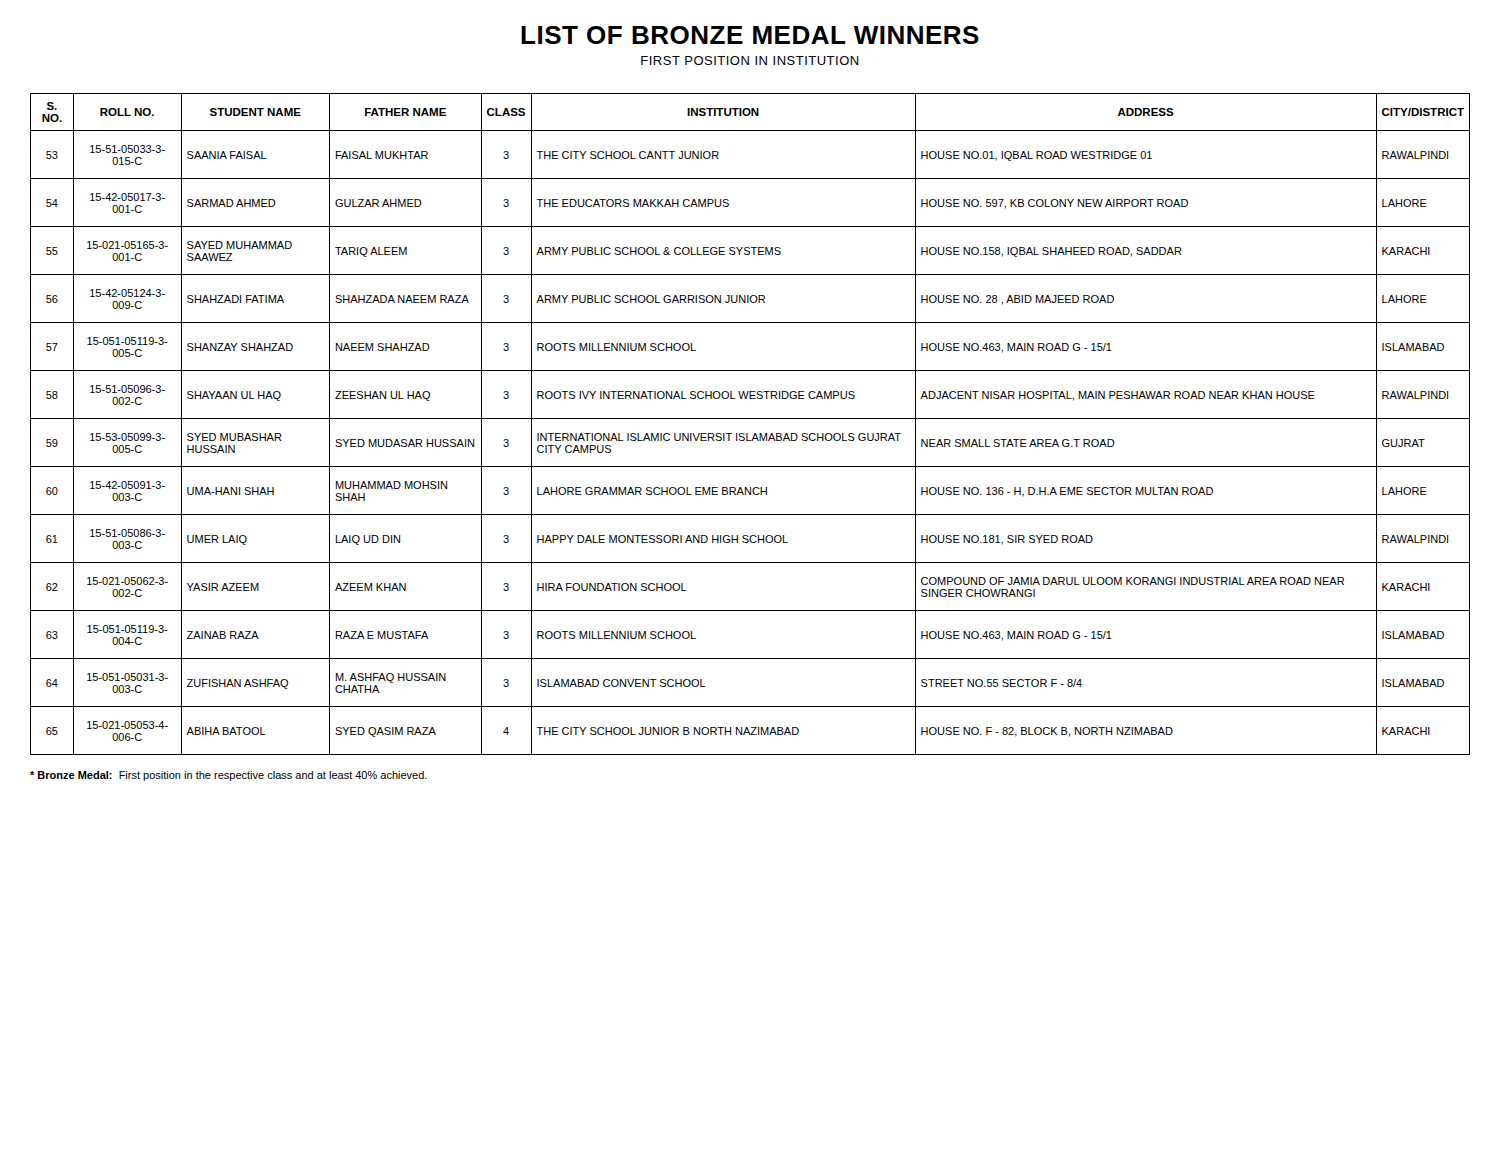LIST OF BRONZE MEDAL WINNERS
FIRST POSITION IN INSTITUTION
| S. NO. | ROLL NO. | STUDENT NAME | FATHER NAME | CLASS | INSTITUTION | ADDRESS | CITY/DISTRICT |
| --- | --- | --- | --- | --- | --- | --- | --- |
| 53 | 15-51-05033-3-015-C | SAANIA FAISAL | FAISAL MUKHTAR | 3 | THE CITY SCHOOL CANTT JUNIOR | HOUSE NO.01, IQBAL ROAD WESTRIDGE 01 | RAWALPINDI |
| 54 | 15-42-05017-3-001-C | SARMAD AHMED | GULZAR AHMED | 3 | THE EDUCATORS MAKKAH CAMPUS | HOUSE NO. 597, KB COLONY NEW AIRPORT ROAD | LAHORE |
| 55 | 15-021-05165-3-001-C | SAYED MUHAMMAD SAAWEZ | TARIQ ALEEM | 3 | ARMY PUBLIC SCHOOL & COLLEGE SYSTEMS | HOUSE NO.158, IQBAL SHAHEED ROAD, SADDAR | KARACHI |
| 56 | 15-42-05124-3-009-C | SHAHZADI FATIMA | SHAHZADA NAEEM RAZA | 3 | ARMY PUBLIC SCHOOL GARRISON JUNIOR | HOUSE NO. 28 , ABID MAJEED ROAD | LAHORE |
| 57 | 15-051-05119-3-005-C | SHANZAY SHAHZAD | NAEEM SHAHZAD | 3 | ROOTS MILLENNIUM SCHOOL | HOUSE NO.463, MAIN ROAD G - 15/1 | ISLAMABAD |
| 58 | 15-51-05096-3-002-C | SHAYAAN UL HAQ | ZEESHAN UL HAQ | 3 | ROOTS IVY INTERNATIONAL SCHOOL WESTRIDGE CAMPUS | ADJACENT NISAR HOSPITAL, MAIN PESHAWAR ROAD NEAR KHAN HOUSE | RAWALPINDI |
| 59 | 15-53-05099-3-005-C | SYED MUBASHAR HUSSAIN | SYED MUDASAR HUSSAIN | 3 | INTERNATIONAL ISLAMIC UNIVERSIT ISLAMABAD SCHOOLS GUJRAT CITY CAMPUS | NEAR SMALL STATE AREA G.T ROAD | GUJRAT |
| 60 | 15-42-05091-3-003-C | UMA-HANI SHAH | MUHAMMAD MOHSIN SHAH | 3 | LAHORE GRAMMAR SCHOOL EME BRANCH | HOUSE NO. 136 - H, D.H.A EME SECTOR MULTAN ROAD | LAHORE |
| 61 | 15-51-05086-3-003-C | UMER LAIQ | LAIQ UD DIN | 3 | HAPPY DALE MONTESSORI AND HIGH SCHOOL | HOUSE NO.181, SIR SYED ROAD | RAWALPINDI |
| 62 | 15-021-05062-3-002-C | YASIR AZEEM | AZEEM KHAN | 3 | HIRA FOUNDATION SCHOOL | COMPOUND OF JAMIA DARUL ULOOM KORANGI INDUSTRIAL AREA ROAD NEAR SINGER CHOWRANGI | KARACHI |
| 63 | 15-051-05119-3-004-C | ZAINAB RAZA | RAZA E MUSTAFA | 3 | ROOTS MILLENNIUM SCHOOL | HOUSE NO.463, MAIN ROAD G - 15/1 | ISLAMABAD |
| 64 | 15-051-05031-3-003-C | ZUFISHAN ASHFAQ | M. ASHFAQ HUSSAIN CHATHA | 3 | ISLAMABAD CONVENT SCHOOL | STREET NO.55 SECTOR F - 8/4 | ISLAMABAD |
| 65 | 15-021-05053-4-006-C | ABIHA BATOOL | SYED QASIM RAZA | 4 | THE CITY SCHOOL JUNIOR B NORTH NAZIMABAD | HOUSE NO. F - 82, BLOCK B, NORTH NZIMABAD | KARACHI |
* Bronze Medal: First position in the respective class and at least 40% achieved.